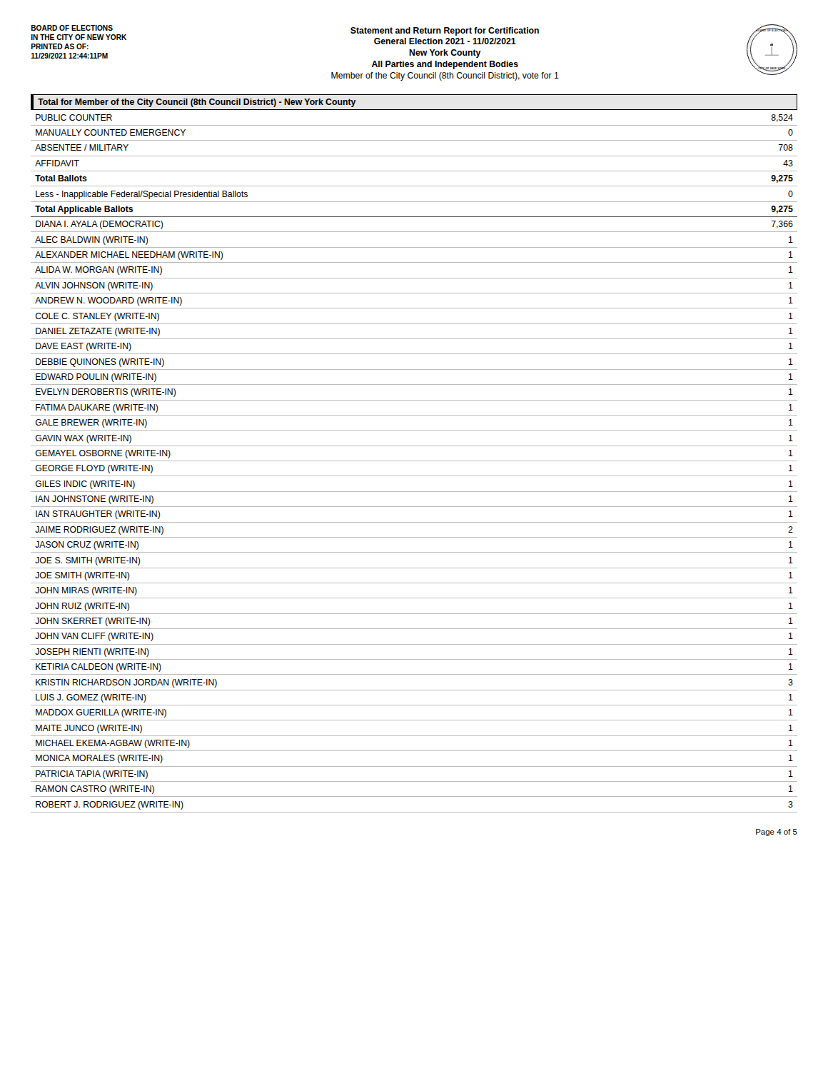BOARD OF ELECTIONS
IN THE CITY OF NEW YORK
PRINTED AS OF:
11/29/2021 12:44:11PM
Statement and Return Report for Certification
General Election 2021 - 11/02/2021
New York County
All Parties and Independent Bodies
Member of the City Council (8th Council District), vote for 1
BOARD OF ELECTIONS
CITY OF NEW YORK
Total for Member of the City Council (8th Council District) - New York County
| PUBLIC COUNTER | 8,524 |
| MANUALLY COUNTED EMERGENCY | 0 |
| ABSENTEE / MILITARY | 708 |
| AFFIDAVIT | 43 |
| Total Ballots | 9,275 |
| Less - Inapplicable Federal/Special Presidential Ballots | 0 |
| Total Applicable Ballots | 9,275 |
| DIANA I. AYALA (DEMOCRATIC) | 7,366 |
| ALEC BALDWIN (WRITE-IN) | 1 |
| ALEXANDER MICHAEL NEEDHAM (WRITE-IN) | 1 |
| ALIDA W. MORGAN (WRITE-IN) | 1 |
| ALVIN JOHNSON (WRITE-IN) | 1 |
| ANDREW N. WOODARD (WRITE-IN) | 1 |
| COLE C. STANLEY (WRITE-IN) | 1 |
| DANIEL ZETAZATE (WRITE-IN) | 1 |
| DAVE EAST (WRITE-IN) | 1 |
| DEBBIE QUINONES (WRITE-IN) | 1 |
| EDWARD POULIN (WRITE-IN) | 1 |
| EVELYN DEROBERTIS (WRITE-IN) | 1 |
| FATIMA DAUKARE (WRITE-IN) | 1 |
| GALE BREWER (WRITE-IN) | 1 |
| GAVIN WAX (WRITE-IN) | 1 |
| GEMAYEL OSBORNE (WRITE-IN) | 1 |
| GEORGE FLOYD (WRITE-IN) | 1 |
| GILES INDIC (WRITE-IN) | 1 |
| IAN JOHNSTONE (WRITE-IN) | 1 |
| IAN STRAUGHTER (WRITE-IN) | 1 |
| JAIME RODRIGUEZ (WRITE-IN) | 2 |
| JASON CRUZ (WRITE-IN) | 1 |
| JOE S. SMITH (WRITE-IN) | 1 |
| JOE SMITH (WRITE-IN) | 1 |
| JOHN MIRAS (WRITE-IN) | 1 |
| JOHN RUIZ (WRITE-IN) | 1 |
| JOHN SKERRET (WRITE-IN) | 1 |
| JOHN VAN CLIFF (WRITE-IN) | 1 |
| JOSEPH RIENTI (WRITE-IN) | 1 |
| KETIRIA CALDEON (WRITE-IN) | 1 |
| KRISTIN RICHARDSON JORDAN (WRITE-IN) | 3 |
| LUIS J. GOMEZ (WRITE-IN) | 1 |
| MADDOX GUERILLA (WRITE-IN) | 1 |
| MAITE JUNCO (WRITE-IN) | 1 |
| MICHAEL EKEMA-AGBAW (WRITE-IN) | 1 |
| MONICA MORALES (WRITE-IN) | 1 |
| PATRICIA TAPIA (WRITE-IN) | 1 |
| RAMON CASTRO (WRITE-IN) | 1 |
| ROBERT J. RODRIGUEZ (WRITE-IN) | 3 |
Page 4 of 5